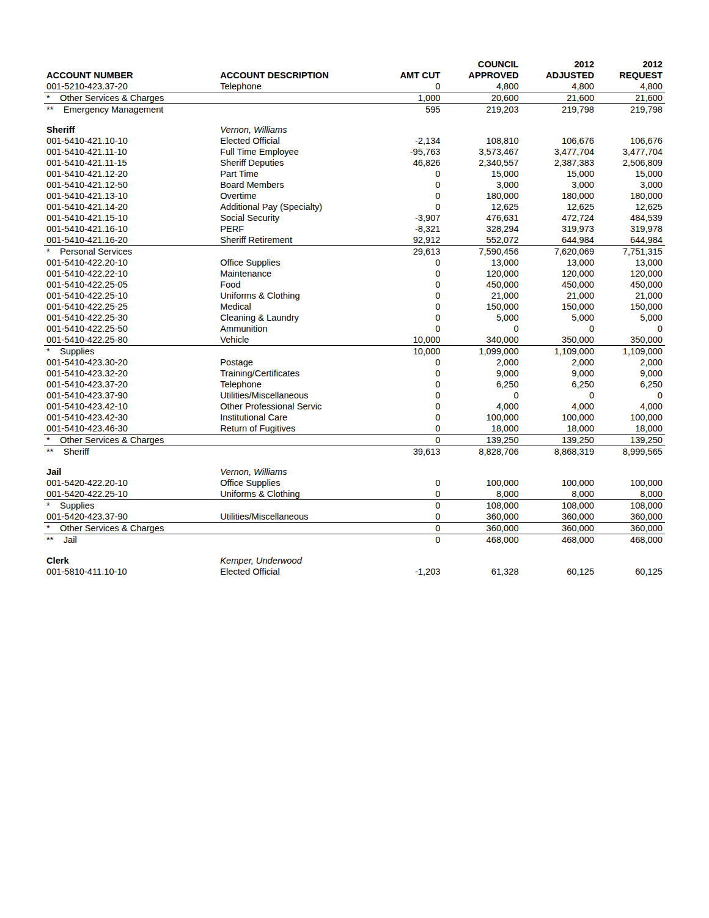| | | | COUNCIL | 2012 | 2012 |
| --- | --- | --- | --- | --- | --- |
| ACCOUNT NUMBER | ACCOUNT DESCRIPTION | AMT CUT | APPROVED | ADJUSTED | REQUEST |
| 001-5210-423.37-20 | Telephone | 0 | 4,800 | 4,800 | 4,800 |
| * Other Services & Charges | | 1,000 | 20,600 | 21,600 | 21,600 |
| ** Emergency Management | | 595 | 219,203 | 219,798 | 219,798 |
| Sheriff | Vernon, Williams | |
| 001-5410-421.10-10 | Elected Official | -2,134 | 108,810 | 106,676 | 106,676 |
| 001-5410-421.11-10 | Full Time Employee | -95,763 | 3,573,467 | 3,477,704 | 3,477,704 |
| 001-5410-421.11-15 | Sheriff Deputies | 46,826 | 2,340,557 | 2,387,383 | 2,506,809 |
| 001-5410-421.12-20 | Part Time | 0 | 15,000 | 15,000 | 15,000 |
| 001-5410-421.12-50 | Board Members | 0 | 3,000 | 3,000 | 3,000 |
| 001-5410-421.13-10 | Overtime | 0 | 180,000 | 180,000 | 180,000 |
| 001-5410-421.14-20 | Additional Pay (Specialty) | 0 | 12,625 | 12,625 | 12,625 |
| 001-5410-421.15-10 | Social Security | -3,907 | 476,631 | 472,724 | 484,539 |
| 001-5410-421.16-10 | PERF | -8,321 | 328,294 | 319,973 | 319,978 |
| 001-5410-421.16-20 | Sheriff Retirement | 92,912 | 552,072 | 644,984 | 644,984 |
| * Personal Services | | 29,613 | 7,590,456 | 7,620,069 | 7,751,315 |
| 001-5410-422.20-10 | Office Supplies | 0 | 13,000 | 13,000 | 13,000 |
| 001-5410-422.22-10 | Maintenance | 0 | 120,000 | 120,000 | 120,000 |
| 001-5410-422.25-05 | Food | 0 | 450,000 | 450,000 | 450,000 |
| 001-5410-422.25-10 | Uniforms & Clothing | 0 | 21,000 | 21,000 | 21,000 |
| 001-5410-422.25-25 | Medical | 0 | 150,000 | 150,000 | 150,000 |
| 001-5410-422.25-30 | Cleaning & Laundry | 0 | 5,000 | 5,000 | 5,000 |
| 001-5410-422.25-50 | Ammunition | 0 | 0 | 0 | 0 |
| 001-5410-422.25-80 | Vehicle | 10,000 | 340,000 | 350,000 | 350,000 |
| * Supplies | | 10,000 | 1,099,000 | 1,109,000 | 1,109,000 |
| 001-5410-423.30-20 | Postage | 0 | 2,000 | 2,000 | 2,000 |
| 001-5410-423.32-20 | Training/Certificates | 0 | 9,000 | 9,000 | 9,000 |
| 001-5410-423.37-20 | Telephone | 0 | 6,250 | 6,250 | 6,250 |
| 001-5410-423.37-90 | Utilities/Miscellaneous | 0 | 0 | 0 | 0 |
| 001-5410-423.42-10 | Other Professional Servic | 0 | 4,000 | 4,000 | 4,000 |
| 001-5410-423.42-30 | Institutional Care | 0 | 100,000 | 100,000 | 100,000 |
| 001-5410-423.46-30 | Return of Fugitives | 0 | 18,000 | 18,000 | 18,000 |
| * Other Services & Charges | | 0 | 139,250 | 139,250 | 139,250 |
| ** Sheriff | | 39,613 | 8,828,706 | 8,868,319 | 8,999,565 |
| Jail | Vernon, Williams | |
| 001-5420-422.20-10 | Office Supplies | 0 | 100,000 | 100,000 | 100,000 |
| 001-5420-422.25-10 | Uniforms & Clothing | 0 | 8,000 | 8,000 | 8,000 |
| * Supplies | | 0 | 108,000 | 108,000 | 108,000 |
| 001-5420-423.37-90 | Utilities/Miscellaneous | 0 | 360,000 | 360,000 | 360,000 |
| * Other Services & Charges | | 0 | 360,000 | 360,000 | 360,000 |
| ** Jail | | 0 | 468,000 | 468,000 | 468,000 |
| Clerk | Kemper, Underwood | |
| 001-5810-411.10-10 | Elected Official | -1,203 | 61,328 | 60,125 | 60,125 |